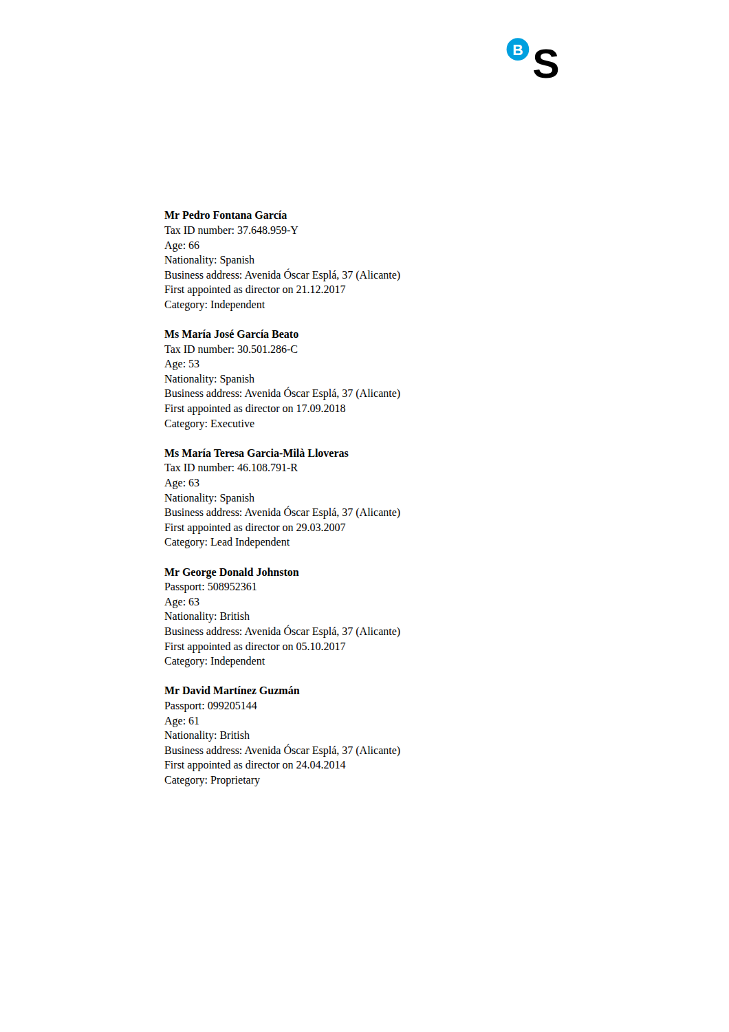B S
Mr Pedro Fontana García
Tax ID number: 37.648.959-Y
Age: 66
Nationality: Spanish
Business address: Avenida Óscar Esplá, 37 (Alicante)
First appointed as director on 21.12.2017
Category: Independent
Ms María José García Beato
Tax ID number: 30.501.286-C
Age: 53
Nationality: Spanish
Business address: Avenida Óscar Esplá, 37 (Alicante)
First appointed as director on 17.09.2018
Category: Executive
Ms María Teresa Garcia-Milà Lloveras
Tax ID number: 46.108.791-R
Age: 63
Nationality: Spanish
Business address: Avenida Óscar Esplá, 37 (Alicante)
First appointed as director on 29.03.2007
Category: Lead Independent
Mr George Donald Johnston
Passport: 508952361
Age: 63
Nationality: British
Business address: Avenida Óscar Esplá, 37 (Alicante)
First appointed as director on 05.10.2017
Category: Independent
Mr David Martínez Guzmán
Passport: 099205144
Age: 61
Nationality: British
Business address: Avenida Óscar Esplá, 37 (Alicante)
First appointed as director on 24.04.2014
Category: Proprietary